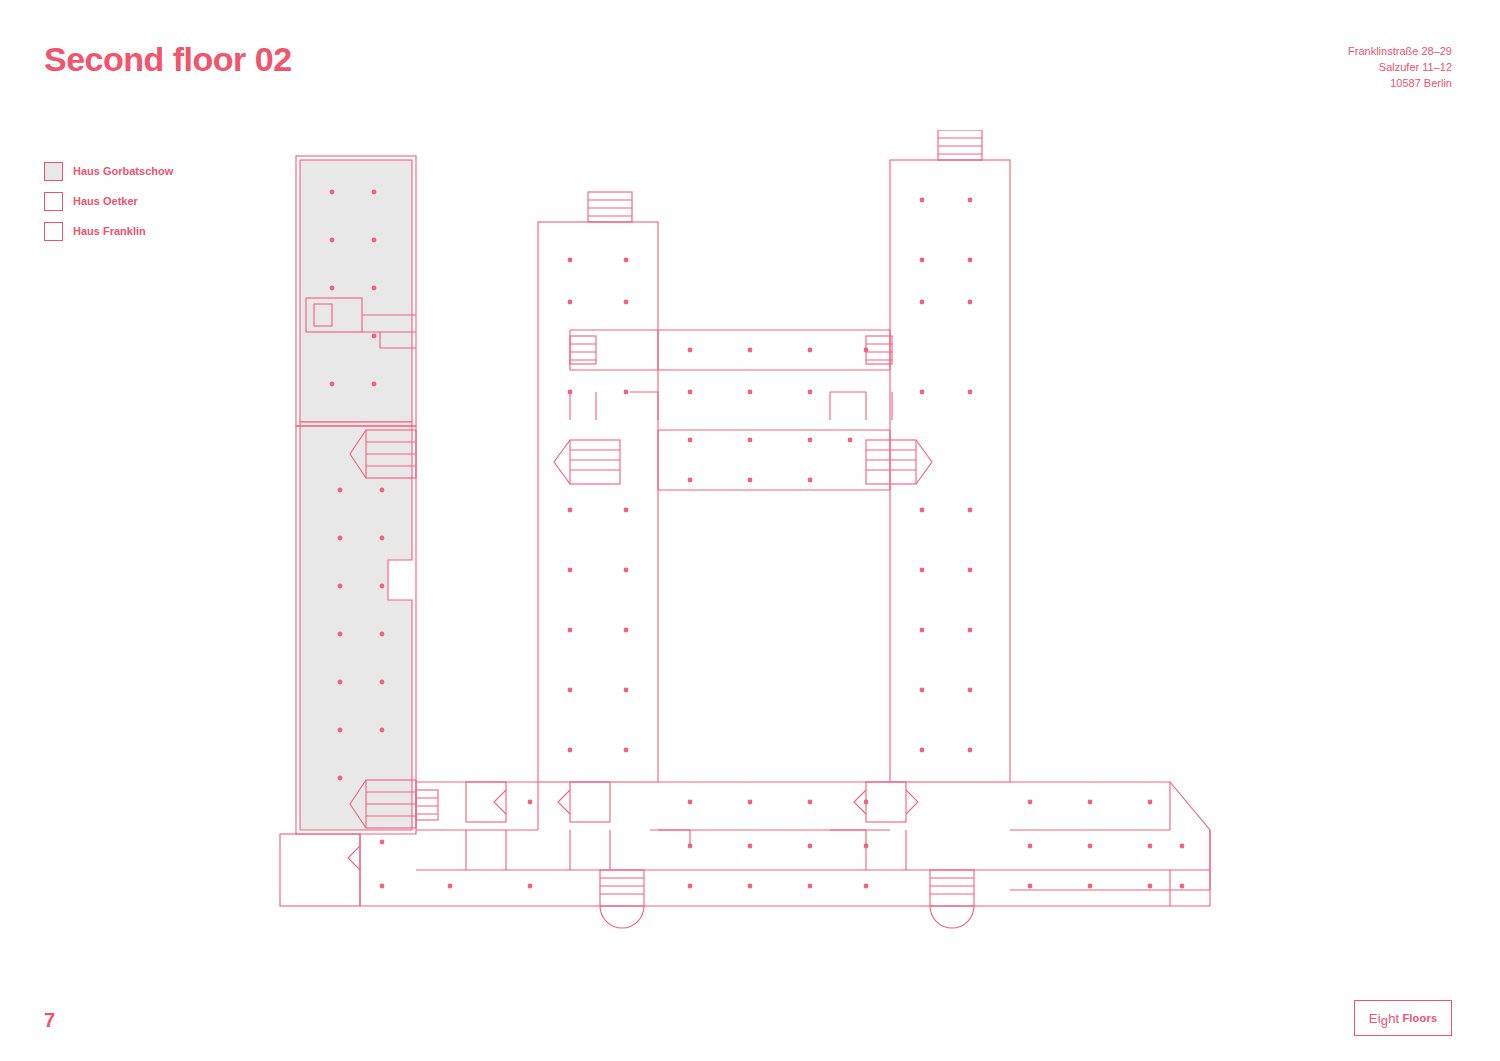Second floor 02
Franklinstraße 28–29
Salzufer 11–12
10587 Berlin
Haus Gorbatschow
Haus Oetker
Haus Franklin
7
Eight Floors